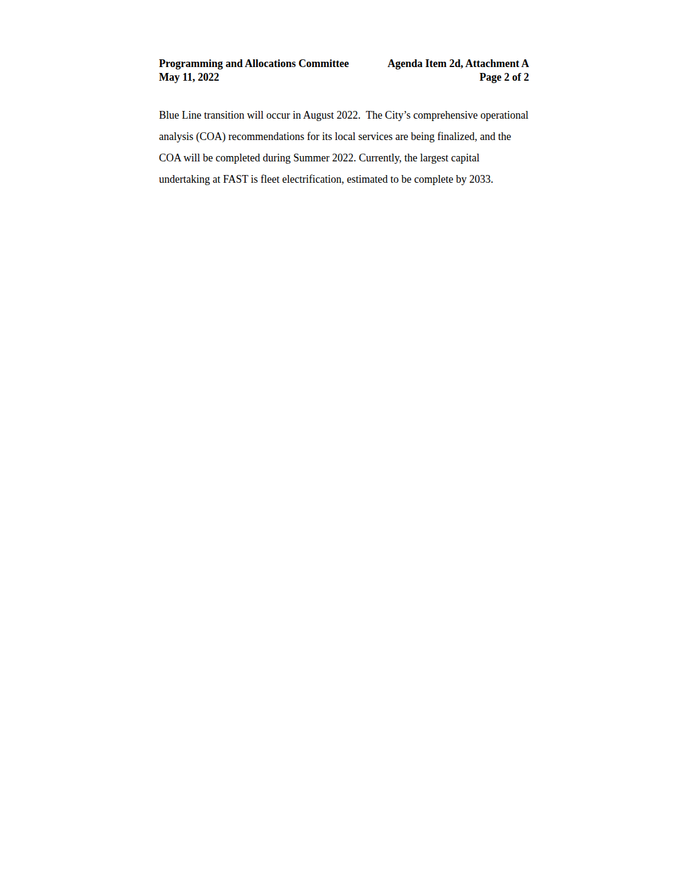| Programming and Allocations Committee | Agenda Item 2d, Attachment A |
| May 11, 2022 | Page 2 of 2 |
Blue Line transition will occur in August 2022. The City’s comprehensive operational analysis (COA) recommendations for its local services are being finalized, and the COA will be completed during Summer 2022. Currently, the largest capital undertaking at FAST is fleet electrification, estimated to be complete by 2033.